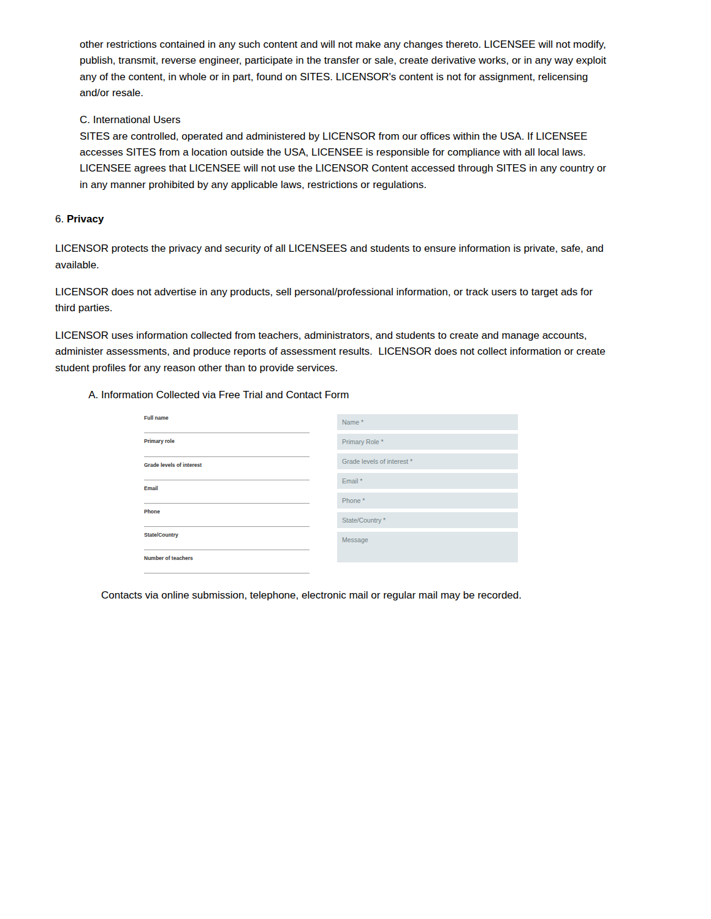other restrictions contained in any such content and will not make any changes thereto. LICENSEE will not modify, publish, transmit, reverse engineer, participate in the transfer or sale, create derivative works, or in any way exploit any of the content, in whole or in part, found on SITES. LICENSOR's content is not for assignment, relicensing and/or resale.
C. International Users
SITES are controlled, operated and administered by LICENSOR from our offices within the USA. If LICENSEE accesses SITES from a location outside the USA, LICENSEE is responsible for compliance with all local laws. LICENSEE agrees that LICENSEE will not use the LICENSOR Content accessed through SITES in any country or in any manner prohibited by any applicable laws, restrictions or regulations.
6. Privacy
LICENSOR protects the privacy and security of all LICENSEES and students to ensure information is private, safe, and available.
LICENSOR does not advertise in any products, sell personal/professional information, or track users to target ads for third parties.
LICENSOR uses information collected from teachers, administrators, and students to create and manage accounts, administer assessments, and produce reports of assessment results. LICENSOR does not collect information or create student profiles for any reason other than to provide services.
Information Collected via Free Trial and Contact Form
Full name
Primary role
Grade levels of interest
Email
Phone
State/Country
Number of teachers
Name *
Primary Role *
Grade levels of interest *
Email *
Phone *
State/Country *
Message
Contacts via online submission, telephone, electronic mail or regular mail may be recorded.